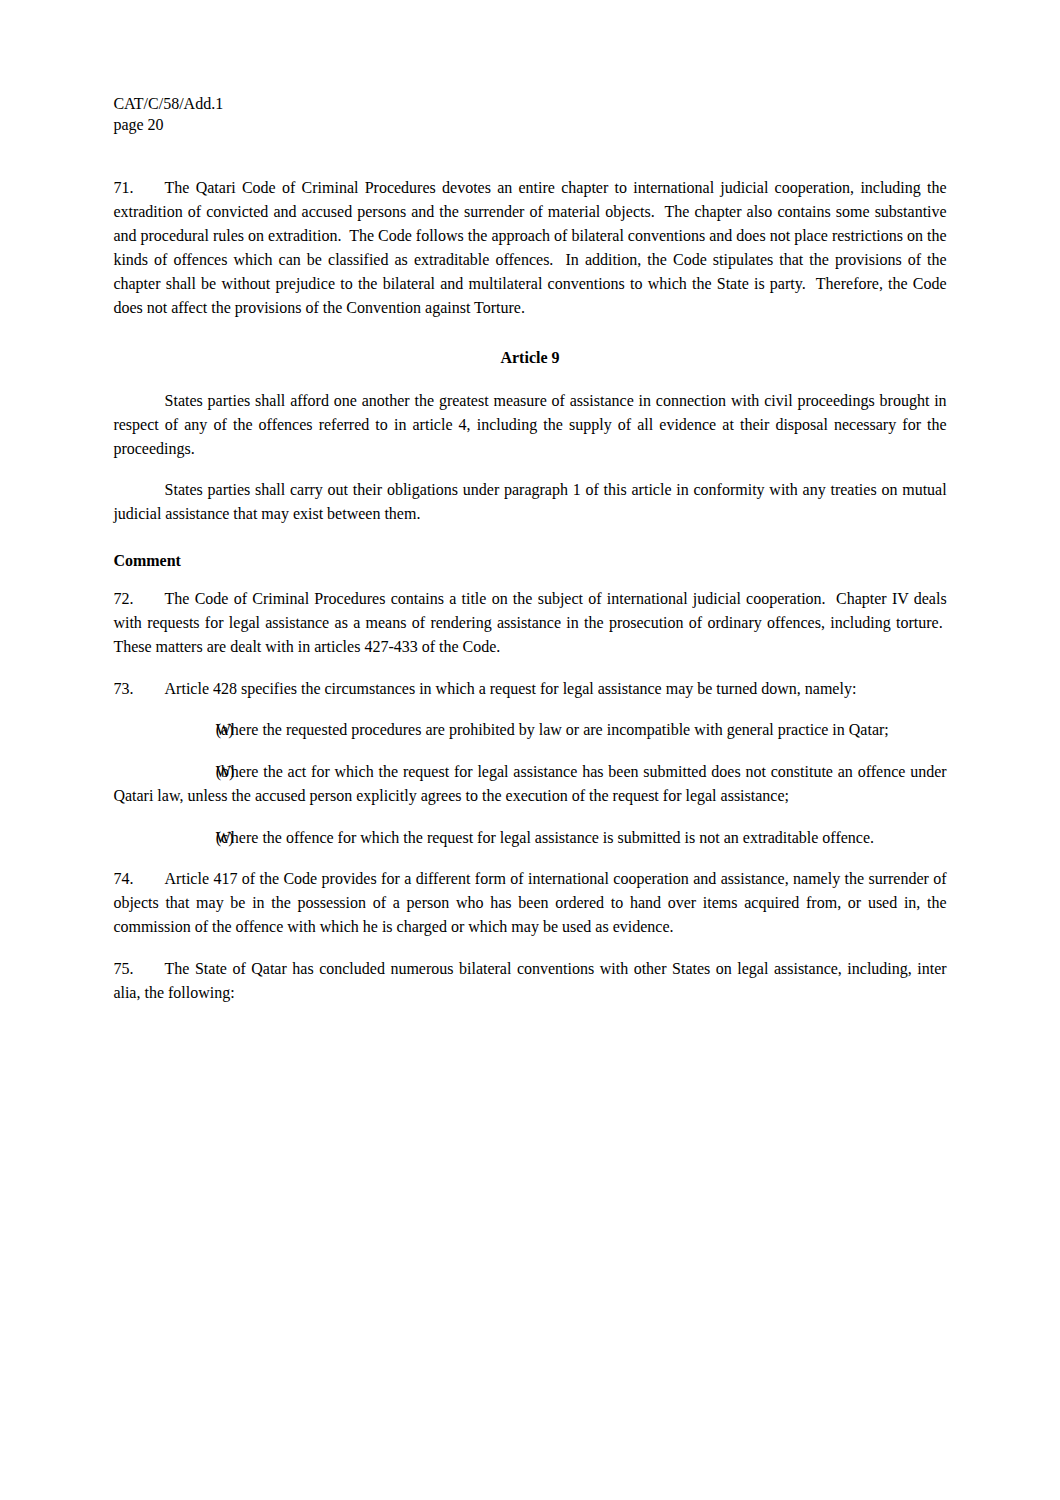CAT/C/58/Add.1
page 20
71. The Qatari Code of Criminal Procedures devotes an entire chapter to international judicial cooperation, including the extradition of convicted and accused persons and the surrender of material objects. The chapter also contains some substantive and procedural rules on extradition. The Code follows the approach of bilateral conventions and does not place restrictions on the kinds of offences which can be classified as extraditable offences. In addition, the Code stipulates that the provisions of the chapter shall be without prejudice to the bilateral and multilateral conventions to which the State is party. Therefore, the Code does not affect the provisions of the Convention against Torture.
Article 9
States parties shall afford one another the greatest measure of assistance in connection with civil proceedings brought in respect of any of the offences referred to in article 4, including the supply of all evidence at their disposal necessary for the proceedings.
States parties shall carry out their obligations under paragraph 1 of this article in conformity with any treaties on mutual judicial assistance that may exist between them.
Comment
72. The Code of Criminal Procedures contains a title on the subject of international judicial cooperation. Chapter IV deals with requests for legal assistance as a means of rendering assistance in the prosecution of ordinary offences, including torture. These matters are dealt with in articles 427-433 of the Code.
73. Article 428 specifies the circumstances in which a request for legal assistance may be turned down, namely:
(a) Where the requested procedures are prohibited by law or are incompatible with general practice in Qatar;
(b) Where the act for which the request for legal assistance has been submitted does not constitute an offence under Qatari law, unless the accused person explicitly agrees to the execution of the request for legal assistance;
(c) Where the offence for which the request for legal assistance is submitted is not an extraditable offence.
74. Article 417 of the Code provides for a different form of international cooperation and assistance, namely the surrender of objects that may be in the possession of a person who has been ordered to hand over items acquired from, or used in, the commission of the offence with which he is charged or which may be used as evidence.
75. The State of Qatar has concluded numerous bilateral conventions with other States on legal assistance, including, inter alia, the following: